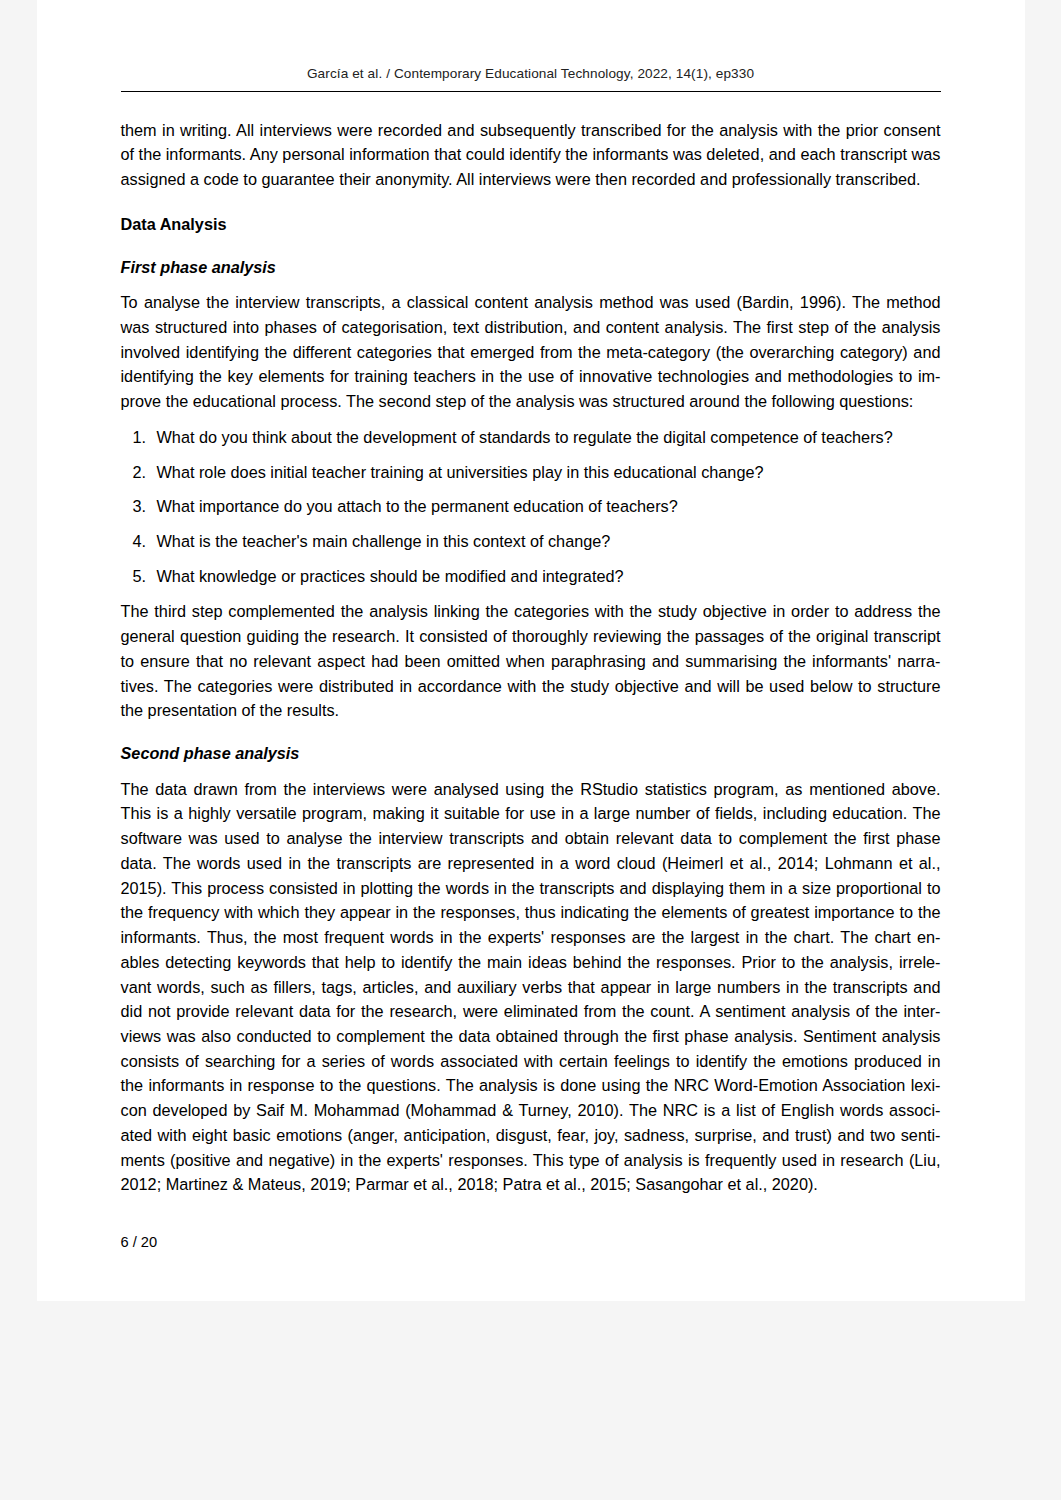García et al. / Contemporary Educational Technology, 2022, 14(1), ep330
them in writing. All interviews were recorded and subsequently transcribed for the analysis with the prior consent of the informants. Any personal information that could identify the informants was deleted, and each transcript was assigned a code to guarantee their anonymity. All interviews were then recorded and professionally transcribed.
Data Analysis
First phase analysis
To analyse the interview transcripts, a classical content analysis method was used (Bardin, 1996). The method was structured into phases of categorisation, text distribution, and content analysis. The first step of the analysis involved identifying the different categories that emerged from the meta-category (the overarching category) and identifying the key elements for training teachers in the use of innovative technologies and methodologies to improve the educational process. The second step of the analysis was structured around the following questions:
What do you think about the development of standards to regulate the digital competence of teachers?
What role does initial teacher training at universities play in this educational change?
What importance do you attach to the permanent education of teachers?
What is the teacher's main challenge in this context of change?
What knowledge or practices should be modified and integrated?
The third step complemented the analysis linking the categories with the study objective in order to address the general question guiding the research. It consisted of thoroughly reviewing the passages of the original transcript to ensure that no relevant aspect had been omitted when paraphrasing and summarising the informants' narratives. The categories were distributed in accordance with the study objective and will be used below to structure the presentation of the results.
Second phase analysis
The data drawn from the interviews were analysed using the RStudio statistics program, as mentioned above. This is a highly versatile program, making it suitable for use in a large number of fields, including education. The software was used to analyse the interview transcripts and obtain relevant data to complement the first phase data. The words used in the transcripts are represented in a word cloud (Heimerl et al., 2014; Lohmann et al., 2015). This process consisted in plotting the words in the transcripts and displaying them in a size proportional to the frequency with which they appear in the responses, thus indicating the elements of greatest importance to the informants. Thus, the most frequent words in the experts' responses are the largest in the chart. The chart enables detecting keywords that help to identify the main ideas behind the responses. Prior to the analysis, irrelevant words, such as fillers, tags, articles, and auxiliary verbs that appear in large numbers in the transcripts and did not provide relevant data for the research, were eliminated from the count. A sentiment analysis of the interviews was also conducted to complement the data obtained through the first phase analysis. Sentiment analysis consists of searching for a series of words associated with certain feelings to identify the emotions produced in the informants in response to the questions. The analysis is done using the NRC Word-Emotion Association lexicon developed by Saif M. Mohammad (Mohammad & Turney, 2010). The NRC is a list of English words associated with eight basic emotions (anger, anticipation, disgust, fear, joy, sadness, surprise, and trust) and two sentiments (positive and negative) in the experts' responses. This type of analysis is frequently used in research (Liu, 2012; Martinez & Mateus, 2019; Parmar et al., 2018; Patra et al., 2015; Sasangohar et al., 2020).
6 / 20